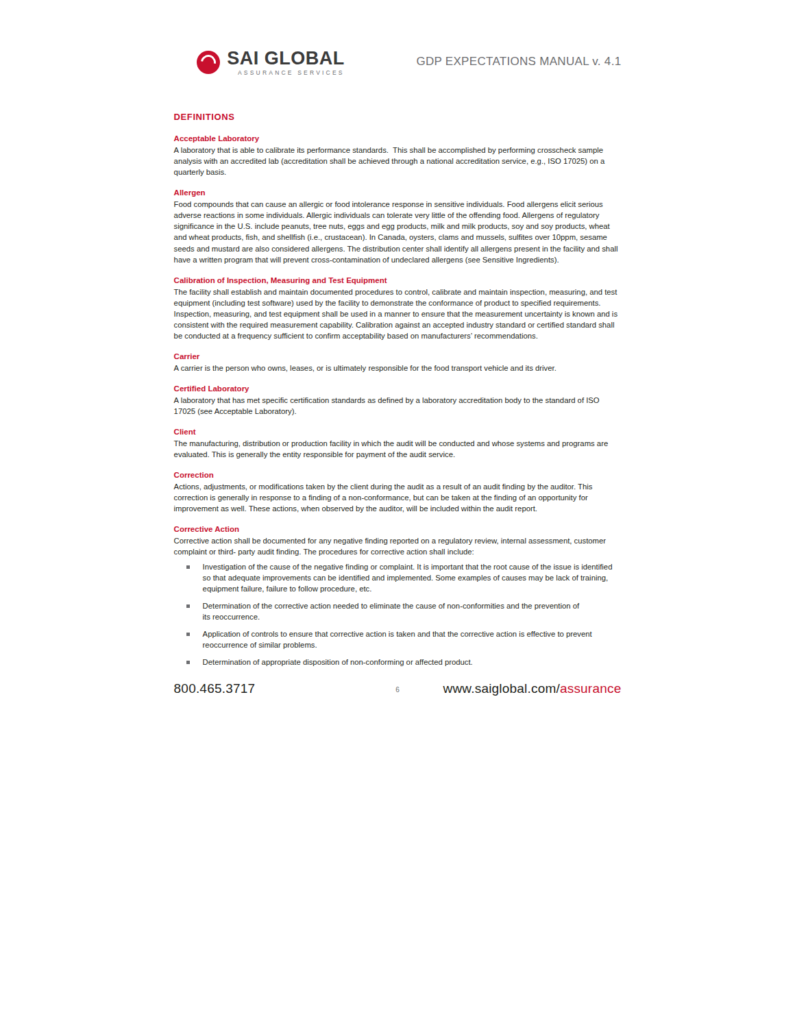SAI GLOBAL
ASSURANCE SERVICES
GDP EXPECTATIONS MANUAL v. 4.1
DEFINITIONS
Acceptable Laboratory
A laboratory that is able to calibrate its performance standards. This shall be accomplished by performing crosscheck sample analysis with an accredited lab (accreditation shall be achieved through a national accreditation service, e.g., ISO 17025) on a quarterly basis.
Allergen
Food compounds that can cause an allergic or food intolerance response in sensitive individuals. Food allergens elicit serious adverse reactions in some individuals. Allergic individuals can tolerate very little of the offending food. Allergens of regulatory significance in the U.S. include peanuts, tree nuts, eggs and egg products, milk and milk products, soy and soy products, wheat and wheat products, fish, and shellfish (i.e., crustacean). In Canada, oysters, clams and mussels, sulfites over 10ppm, sesame seeds and mustard are also considered allergens. The distribution center shall identify all allergens present in the facility and shall have a written program that will prevent cross-contamination of undeclared allergens (see Sensitive Ingredients).
Calibration of Inspection, Measuring and Test Equipment
The facility shall establish and maintain documented procedures to control, calibrate and maintain inspection, measuring, and test equipment (including test software) used by the facility to demonstrate the conformance of product to specified requirements. Inspection, measuring, and test equipment shall be used in a manner to ensure that the measurement uncertainty is known and is consistent with the required measurement capability. Calibration against an accepted industry standard or certified standard shall be conducted at a frequency sufficient to confirm acceptability based on manufacturers’ recommendations.
Carrier
A carrier is the person who owns, leases, or is ultimately responsible for the food transport vehicle and its driver.
Certified Laboratory
A laboratory that has met specific certification standards as defined by a laboratory accreditation body to the standard of ISO 17025 (see Acceptable Laboratory).
Client
The manufacturing, distribution or production facility in which the audit will be conducted and whose systems and programs are evaluated. This is generally the entity responsible for payment of the audit service.
Correction
Actions, adjustments, or modifications taken by the client during the audit as a result of an audit finding by the auditor. This correction is generally in response to a finding of a non-conformance, but can be taken at the finding of an opportunity for improvement as well. These actions, when observed by the auditor, will be included within the audit report.
Corrective Action
Corrective action shall be documented for any negative finding reported on a regulatory review, internal assessment, customer complaint or third- party audit finding. The procedures for corrective action shall include:
Investigation of the cause of the negative finding or complaint. It is important that the root cause of the issue is identified so that adequate improvements can be identified and implemented. Some examples of causes may be lack of training, equipment failure, failure to follow procedure, etc.
Determination of the corrective action needed to eliminate the cause of non-conformities and the prevention of its reoccurrence.
Application of controls to ensure that corrective action is taken and that the corrective action is effective to prevent reoccurrence of similar problems.
Determination of appropriate disposition of non-conforming or affected product.
800.465.3717
6
www.saiglobal.com/assurance